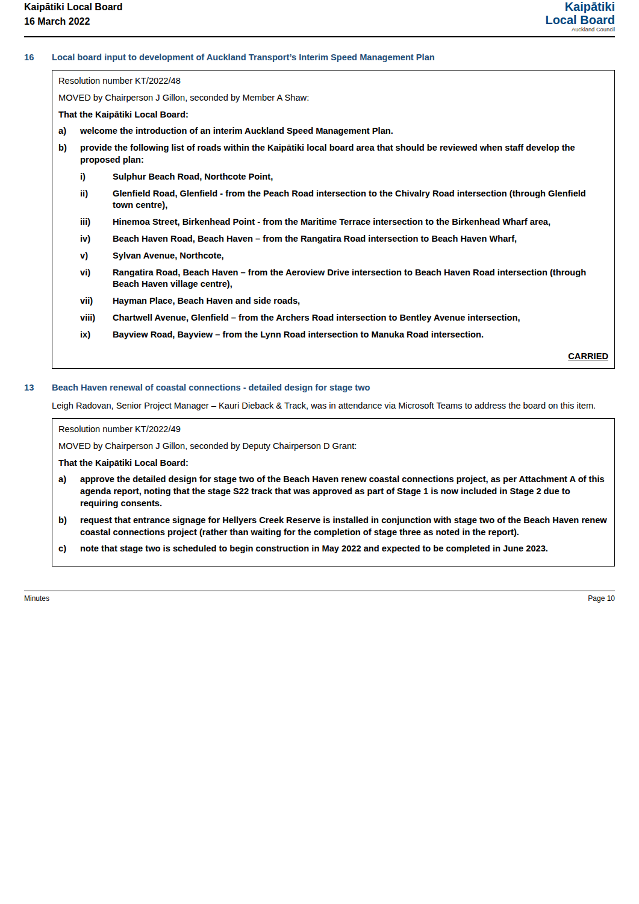Kaipātiki Local Board
16 March 2022
Kaipātiki
Local Board
Auckland Council
16 Local board input to development of Auckland Transport’s Interim Speed Management Plan
Resolution number KT/2022/48
MOVED by Chairperson J Gillon, seconded by Member A Shaw:
That the Kaipātiki Local Board:
a) welcome the introduction of an interim Auckland Speed Management Plan.
b) provide the following list of roads within the Kaipātiki local board area that should be reviewed when staff develop the proposed plan:
i) Sulphur Beach Road, Northcote Point,
ii) Glenfield Road, Glenfield - from the Peach Road intersection to the Chivalry Road intersection (through Glenfield town centre),
iii) Hinemoa Street, Birkenhead Point - from the Maritime Terrace intersection to the Birkenhead Wharf area,
iv) Beach Haven Road, Beach Haven – from the Rangatira Road intersection to Beach Haven Wharf,
v) Sylvan Avenue, Northcote,
vi) Rangatira Road, Beach Haven – from the Aeroview Drive intersection to Beach Haven Road intersection (through Beach Haven village centre),
vii) Hayman Place, Beach Haven and side roads,
viii) Chartwell Avenue, Glenfield – from the Archers Road intersection to Bentley Avenue intersection,
ix) Bayview Road, Bayview – from the Lynn Road intersection to Manuka Road intersection.
CARRIED
13 Beach Haven renewal of coastal connections - detailed design for stage two
Leigh Radovan, Senior Project Manager – Kauri Dieback & Track, was in attendance via Microsoft Teams to address the board on this item.
Resolution number KT/2022/49
MOVED by Chairperson J Gillon, seconded by Deputy Chairperson D Grant:
That the Kaipātiki Local Board:
a) approve the detailed design for stage two of the Beach Haven renew coastal connections project, as per Attachment A of this agenda report, noting that the stage S22 track that was approved as part of Stage 1 is now included in Stage 2 due to requiring consents.
b) request that entrance signage for Hellyers Creek Reserve is installed in conjunction with stage two of the Beach Haven renew coastal connections project (rather than waiting for the completion of stage three as noted in the report).
c) note that stage two is scheduled to begin construction in May 2022 and expected to be completed in June 2023.
Minutes Page 10